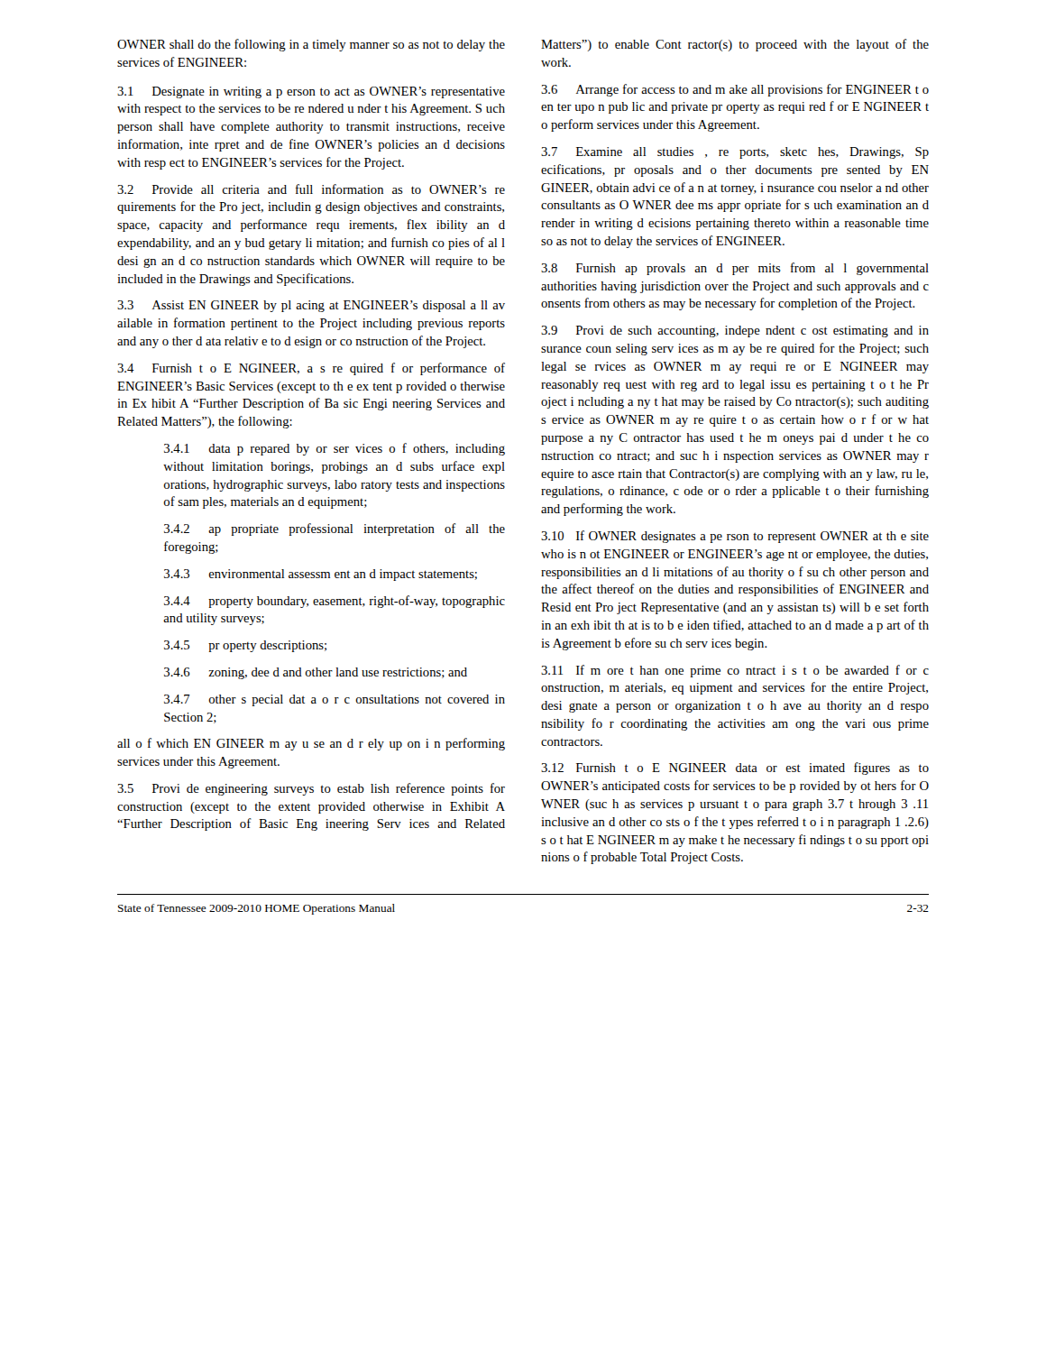OWNER shall do the following in a timely manner so as not to delay the services of ENGINEER:
3.1 Designate in writing a p erson to act as OWNER’s representative with respect to the services to be re ndered u nder t his Agreement. S uch person shall have complete authority to transmit instructions, receive information, inte rpret and de fine OWNER’s policies an d decisions with resp ect to ENGINEER’s services for the Project.
3.2 Provide all criteria and full information as to OWNER’s re quirements for the Pro ject, includin g design objectives and constraints, space, capacity and performance requ irements, flex ibility an d expendability, and an y bud getary li mitation; and furnish co pies of al l desi gn an d co nstruction standards which OWNER will require to be included in the Drawings and Specifications.
3.3 Assist EN GINEER by pl acing at ENGINEER’s disposal a ll av ailable in formation pertinent to the Project including previous reports and any o ther d ata relativ e to d esign or co nstruction of the Project.
3.4 Furnish t o E NGINEER, a s re quired f or performance of ENGINEER’s Basic Services (except to th e ex tent p rovided o therwise in Ex hibit A “Further Description of Ba sic Engi neering Services and Related Matters”), the following:
3.4.1data p repared by or ser vices o f others, including without limitation borings, probings an d subs urface expl orations, hydrographic surveys, labo ratory tests and inspections of sam ples, materials an d equipment;
3.4.2ap propriate professional interpretation of all the foregoing;
3.4.3environmental assessm ent an d impact statements;
3.4.4property boundary, easement, right-of-way, topographic and utility surveys;
3.4.5pr operty descriptions;
3.4.6zoning, dee d and other land use restrictions; and
3.4.7other s pecial dat a o r c onsultations not covered in Section 2;
all o f which EN GINEER m ay u se an d r ely up on i n performing services under this Agreement.
3.5 Provi de engineering surveys to estab lish reference points for construction (except to the extent provided otherwise in Exhibit A “Further Description of Basic Eng ineering Serv ices and Related Matters”) to enable Cont ractor(s) to proceed with the layout of the work.
3.6 Arrange for access to and m ake all provisions for ENGINEER t o en ter upo n pub lic and private pr operty as requi red f or E NGINEER t o perform services under this Agreement.
3.7 Examine all studies , re ports, sketc hes, Drawings, Sp ecifications, pr oposals and o ther documents pre sented by EN GINEER, obtain advi ce of a n at torney, i nsurance cou nselor a nd other consultants as O WNER dee ms appr opriate for s uch examination an d render in writing d ecisions pertaining thereto within a reasonable time so as not to delay the services of ENGINEER.
3.8 Furnish ap provals an d per mits from al l governmental authorities having jurisdiction over the Project and such approvals and c onsents from others as may be necessary for completion of the Project.
3.9 Provi de such accounting, indepe ndent c ost estimating and in surance coun seling serv ices as m ay be re quired for the Project; such legal se rvices as OWNER m ay requi re or E NGINEER may reasonably req uest with reg ard to legal issu es pertaining t o t he Pr oject i ncluding a ny t hat may be raised by Co ntractor(s); such auditing s ervice as OWNER m ay re quire t o as certain how o r f or w hat purpose a ny C ontractor has used t he m oneys pai d under t he co nstruction co ntract; and suc h i nspection services as OWNER may r equire to asce rtain that Contractor(s) are complying with an y law, ru le, regulations, o rdinance, c ode or o rder a pplicable t o their furnishing and performing the work.
3.10 If OWNER designates a pe rson to represent OWNER at th e site who is n ot ENGINEER or ENGINEER’s age nt or employee, the duties, responsibilities an d li mitations of au thority o f su ch other person and the affect thereof on the duties and responsibilities of ENGINEER and Resid ent Pro ject Representative (and an y assistan ts) will b e set forth in an exh ibit th at is to b e iden tified, attached to an d made a p art of th is Agreement b efore su ch serv ices begin.
3.11 If m ore t han one prime co ntract i s t o be awarded f or c onstruction, m aterials, eq uipment and services for the entire Project, desi gnate a person or organization t o h ave au thority an d respo nsibility fo r coordinating the activities am ong the vari ous prime contractors.
3.12 Furnish t o E NGINEER data or est imated figures as to OWNER’s anticipated costs for services to be p rovided by ot hers for O WNER (suc h as services p ursuant t o para graph 3.7 t hrough 3 .11 inclusive an d other co sts o f the t ypes referred t o i n paragraph 1 .2.6) s o t hat E NGINEER m ay make t he necessary fi ndings t o su pport opi nions o f probable Total Project Costs.
State of Tennessee 2009-2010 HOME Operations Manual 2-32